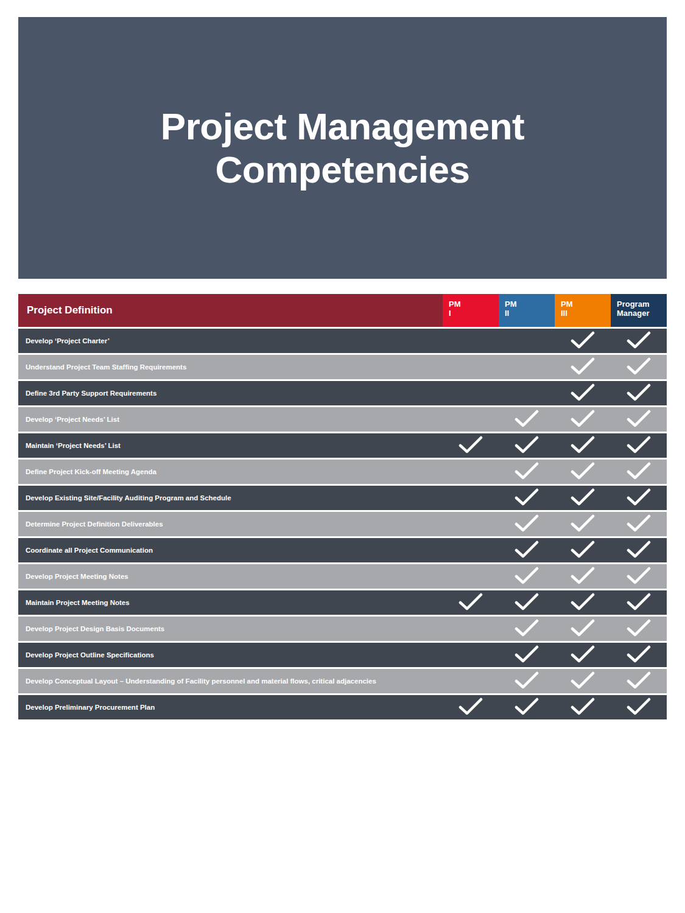Project Management
Competencies
| Project Definition | PM I | PM II | PM III | Program Manager |
| --- | --- | --- | --- | --- |
| Develop ‘Project Charter’ | | | | |
| Understand Project Team Staffing Requirements | | | | |
| Define 3rd Party Support Requirements | | | | |
| Develop ‘Project Needs’ List | | | | |
| Maintain ‘Project Needs’ List | | | | |
| Define Project Kick-off Meeting Agenda | | | | |
| Develop Existing Site/Facility Auditing Program and Schedule | | | | |
| Determine Project Definition Deliverables | | | | |
| Coordinate all Project Communication | | | | |
| Develop Project Meeting Notes | | | | |
| Maintain Project Meeting Notes | | | | |
| Develop Project Design Basis Documents | | | | |
| Develop Project Outline Specifications | | | | |
| Develop Conceptual Layout – Understanding of Facility personnel and material flows, critical adjacencies | | | | |
| Develop Preliminary Procurement Plan | | | | |